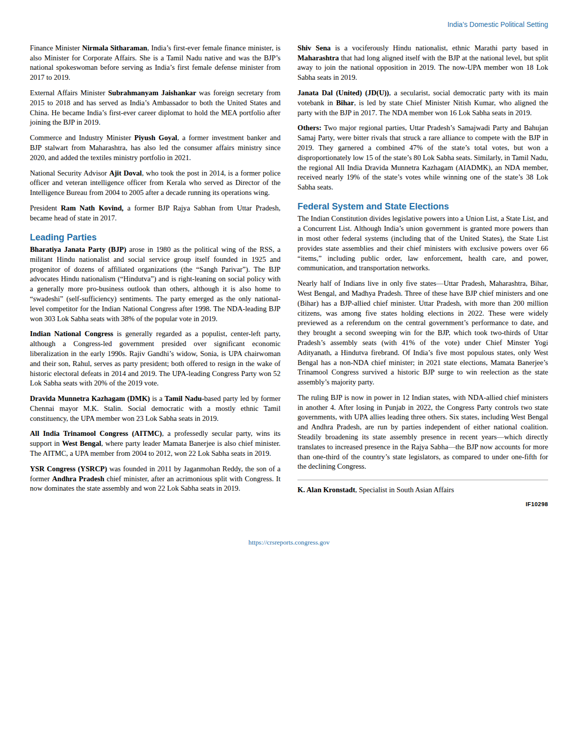India’s Domestic Political Setting
Finance Minister Nirmala Sitharaman, India’s first-ever female finance minister, is also Minister for Corporate Affairs. She is a Tamil Nadu native and was the BJP’s national spokeswoman before serving as India’s first female defense minister from 2017 to 2019.
External Affairs Minister Subrahmanyam Jaishankar was foreign secretary from 2015 to 2018 and has served as India’s Ambassador to both the United States and China. He became India’s first-ever career diplomat to hold the MEA portfolio after joining the BJP in 2019.
Commerce and Industry Minister Piyush Goyal, a former investment banker and BJP stalwart from Maharashtra, has also led the consumer affairs ministry since 2020, and added the textiles ministry portfolio in 2021.
National Security Advisor Ajit Doval, who took the post in 2014, is a former police officer and veteran intelligence officer from Kerala who served as Director of the Intelligence Bureau from 2004 to 2005 after a decade running its operations wing.
President Ram Nath Kovind, a former BJP Rajya Sabhan from Uttar Pradesh, became head of state in 2017.
Leading Parties
Bharatiya Janata Party (BJP) arose in 1980 as the political wing of the RSS, a militant Hindu nationalist and social service group itself founded in 1925 and progenitor of dozens of affiliated organizations (the “Sangh Parivar”). The BJP advocates Hindu nationalism (“Hindutva”) and is right-leaning on social policy with a generally more pro-business outlook than others, although it is also home to “swadeshi” (self-sufficiency) sentiments. The party emerged as the only national-level competitor for the Indian National Congress after 1998. The NDA-leading BJP won 303 Lok Sabha seats with 38% of the popular vote in 2019.
Indian National Congress is generally regarded as a populist, center-left party, although a Congress-led government presided over significant economic liberalization in the early 1990s. Rajiv Gandhi’s widow, Sonia, is UPA chairwoman and their son, Rahul, serves as party president; both offered to resign in the wake of historic electoral defeats in 2014 and 2019. The UPA-leading Congress Party won 52 Lok Sabha seats with 20% of the 2019 vote.
Dravida Munnetra Kazhagam (DMK) is a Tamil Nadu-based party led by former Chennai mayor M.K. Stalin. Social democratic with a mostly ethnic Tamil constituency, the UPA member won 23 Lok Sabha seats in 2019.
All India Trinamool Congress (AITMC), a professedly secular party, wins its support in West Bengal, where party leader Mamata Banerjee is also chief minister. The AITMC, a UPA member from 2004 to 2012, won 22 Lok Sabha seats in 2019.
YSR Congress (YSRCP) was founded in 2011 by Jaganmohan Reddy, the son of a former Andhra Pradesh chief minister, after an acrimonious split with Congress. It now dominates the state assembly and won 22 Lok Sabha seats in 2019.
Shiv Sena is a vociferously Hindu nationalist, ethnic Marathi party based in Maharashtra that had long aligned itself with the BJP at the national level, but split away to join the national opposition in 2019. The now-UPA member won 18 Lok Sabha seats in 2019.
Janata Dal (United) (JD(U)), a secularist, social democratic party with its main votebank in Bihar, is led by state Chief Minister Nitish Kumar, who aligned the party with the BJP in 2017. The NDA member won 16 Lok Sabha seats in 2019.
Others: Two major regional parties, Uttar Pradesh’s Samajwadi Party and Bahujan Samaj Party, were bitter rivals that struck a rare alliance to compete with the BJP in 2019. They garnered a combined 47% of the state’s total votes, but won a disproportionately low 15 of the state’s 80 Lok Sabha seats. Similarly, in Tamil Nadu, the regional All India Dravida Munnetra Kazhagam (AIADMK), an NDA member, received nearly 19% of the state’s votes while winning one of the state’s 38 Lok Sabha seats.
Federal System and State Elections
The Indian Constitution divides legislative powers into a Union List, a State List, and a Concurrent List. Although India’s union government is granted more powers than in most other federal systems (including that of the United States), the State List provides state assemblies and their chief ministers with exclusive powers over 66 “items,” including public order, law enforcement, health care, and power, communication, and transportation networks.
Nearly half of Indians live in only five states—Uttar Pradesh, Maharashtra, Bihar, West Bengal, and Madhya Pradesh. Three of these have BJP chief ministers and one (Bihar) has a BJP-allied chief minister. Uttar Pradesh, with more than 200 million citizens, was among five states holding elections in 2022. These were widely previewed as a referendum on the central government’s performance to date, and they brought a second sweeping win for the BJP, which took two-thirds of Uttar Pradesh’s assembly seats (with 41% of the vote) under Chief Minster Yogi Adityanath, a Hindutva firebrand. Of India’s five most populous states, only West Bengal has a non-NDA chief minister; in 2021 state elections, Mamata Banerjee’s Trinamool Congress survived a historic BJP surge to win reelection as the state assembly’s majority party.
The ruling BJP is now in power in 12 Indian states, with NDA-allied chief ministers in another 4. After losing in Punjab in 2022, the Congress Party controls two state governments, with UPA allies leading three others. Six states, including West Bengal and Andhra Pradesh, are run by parties independent of either national coalition. Steadily broadening its state assembly presence in recent years—which directly translates to increased presence in the Rajya Sabha—the BJP now accounts for more than one-third of the country’s state legislators, as compared to under one-fifth for the declining Congress.
K. Alan Kronstadt, Specialist in South Asian Affairs
IF10298
https://crsreports.congress.gov